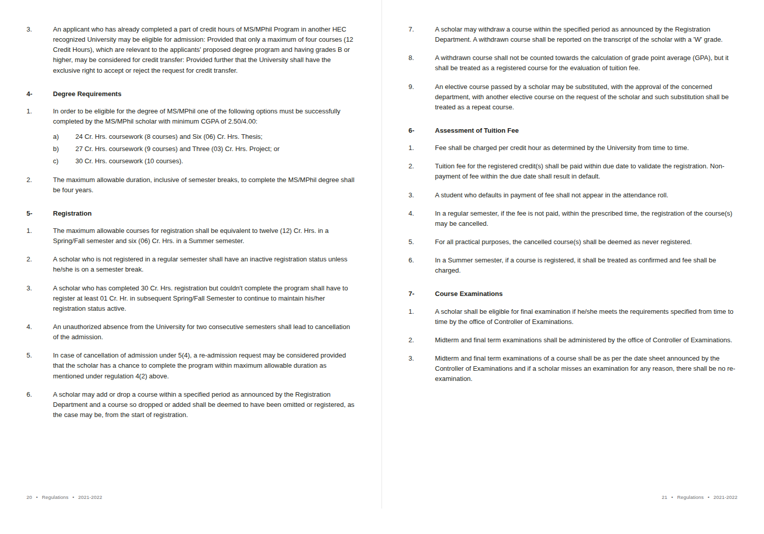3. An applicant who has already completed a part of credit hours of MS/MPhil Program in another HEC recognized University may be eligible for admission: Provided that only a maximum of four courses (12 Credit Hours), which are relevant to the applicants' proposed degree program and having grades B or higher, may be considered for credit transfer: Provided further that the University shall have the exclusive right to accept or reject the request for credit transfer.
4-Degree Requirements
1. In order to be eligible for the degree of MS/MPhil one of the following options must be successfully completed by the MS/MPhil scholar with minimum CGPA of 2.50/4.00:
a) 24 Cr. Hrs. coursework (8 courses) and Six (06) Cr. Hrs. Thesis;
b) 27 Cr. Hrs. coursework (9 courses) and Three (03) Cr. Hrs. Project; or
c) 30 Cr. Hrs. coursework (10 courses).
2. The maximum allowable duration, inclusive of semester breaks, to complete the MS/MPhil degree shall be four years.
5-Registration
1. The maximum allowable courses for registration shall be equivalent to twelve (12) Cr. Hrs. in a Spring/Fall semester and six (06) Cr. Hrs. in a Summer semester.
2. A scholar who is not registered in a regular semester shall have an inactive registration status unless he/she is on a semester break.
3. A scholar who has completed 30 Cr. Hrs. registration but couldn't complete the program shall have to register at least 01 Cr. Hr. in subsequent Spring/Fall Semester to continue to maintain his/her registration status active.
4. An unauthorized absence from the University for two consecutive semesters shall lead to cancellation of the admission.
5. In case of cancellation of admission under 5(4), a re-admission request may be considered provided that the scholar has a chance to complete the program within maximum allowable duration as mentioned under regulation 4(2) above.
6. A scholar may add or drop a course within a specified period as announced by the Registration Department and a course so dropped or added shall be deemed to have been omitted or registered, as the case may be, from the start of registration.
20 • Regulations • 2021-2022
7. A scholar may withdraw a course within the specified period as announced by the Registration Department. A withdrawn course shall be reported on the transcript of the scholar with a 'W' grade.
8. A withdrawn course shall not be counted towards the calculation of grade point average (GPA), but it shall be treated as a registered course for the evaluation of tuition fee.
9. An elective course passed by a scholar may be substituted, with the approval of the concerned department, with another elective course on the request of the scholar and such substitution shall be treated as a repeat course.
6-Assessment of Tuition Fee
1. Fee shall be charged per credit hour as determined by the University from time to time.
2. Tuition fee for the registered credit(s) shall be paid within due date to validate the registration. Non-payment of fee within the due date shall result in default.
3. A student who defaults in payment of fee shall not appear in the attendance roll.
4. In a regular semester, if the fee is not paid, within the prescribed time, the registration of the course(s) may be cancelled.
5. For all practical purposes, the cancelled course(s) shall be deemed as never registered.
6. In a Summer semester, if a course is registered, it shall be treated as confirmed and fee shall be charged.
7-Course Examinations
1. A scholar shall be eligible for final examination if he/she meets the requirements specified from time to time by the office of Controller of Examinations.
2. Midterm and final term examinations shall be administered by the office of Controller of Examinations.
3. Midterm and final term examinations of a course shall be as per the date sheet announced by the Controller of Examinations and if a scholar misses an examination for any reason, there shall be no re-examination.
21 • Regulations • 2021-2022